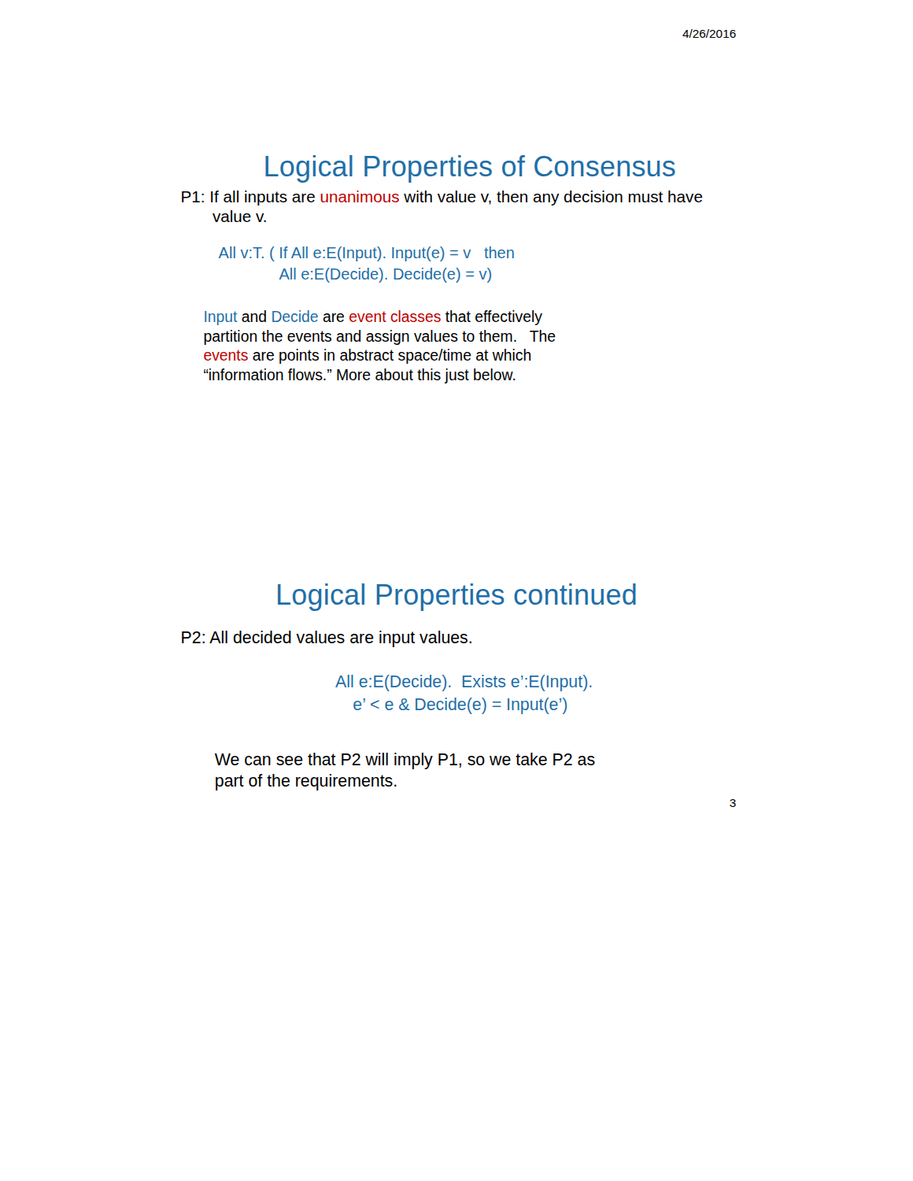4/26/2016
Logical Properties of Consensus
P1: If all inputs are unanimous with value v, then any decision must have value v.
All v:T. ( If All e:E(Input). Input(e) = v then All e:E(Decide). Decide(e) = v)
Input and Decide are event classes that effectively partition the events and assign values to them. The events are points in abstract space/time at which “information flows.” More about this just below.
Logical Properties continued
P2: All decided values are input values.
All e:E(Decide). Exists e’:E(Input). e’ < e & Decide(e) = Input(e’)
We can see that P2 will imply P1, so we take P2 as part of the requirements.
3